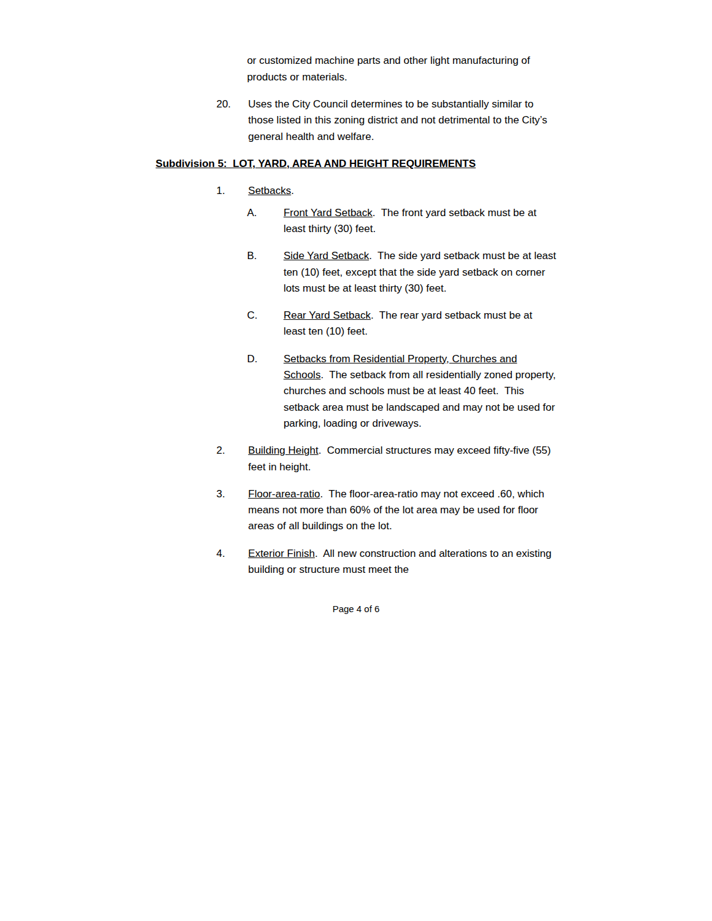or customized machine parts and other light manufacturing of products or materials.
20.
Uses the City Council determines to be substantially similar to those listed in this zoning district and not detrimental to the City’s general health and welfare.
Subdivision 5: LOT, YARD, AREA AND HEIGHT REQUIREMENTS
1.
Setbacks.
A.
Front Yard Setback. The front yard setback must be at least thirty (30) feet.
B.
Side Yard Setback. The side yard setback must be at least ten (10) feet, except that the side yard setback on corner lots must be at least thirty (30) feet.
C.
Rear Yard Setback. The rear yard setback must be at least ten (10) feet.
D.
Setbacks from Residential Property, Churches and Schools. The setback from all residentially zoned property, churches and schools must be at least 40 feet. This setback area must be landscaped and may not be used for parking, loading or driveways.
2.
Building Height. Commercial structures may exceed fifty-five (55) feet in height.
3.
Floor-area-ratio. The floor-area-ratio may not exceed .60, which means not more than 60% of the lot area may be used for floor areas of all buildings on the lot.
4.
Exterior Finish. All new construction and alterations to an existing building or structure must meet the
Page 4 of 6